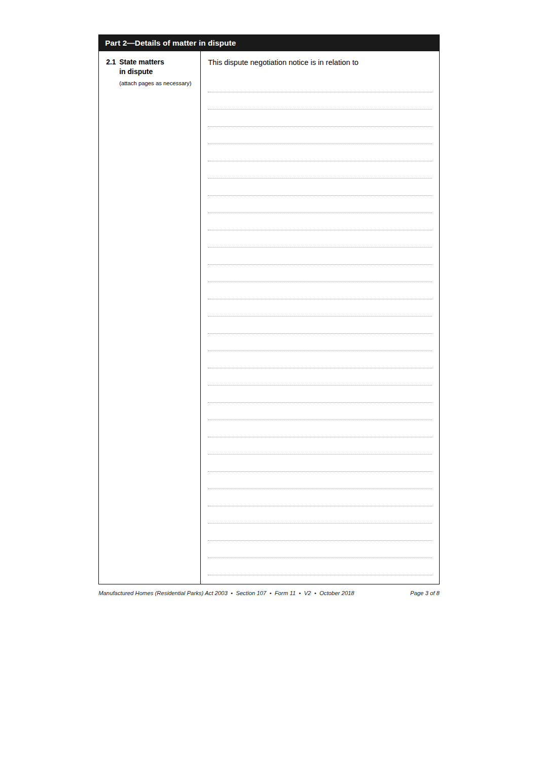Part 2—Details of matter in dispute
2.1 State matters
in dispute
(attach pages as necessary)
This dispute negotiation notice is in relation to
Manufactured Homes (Residential Parks) Act 2003 • Section 107 • Form 11 • V2 • October 2018
Page 3 of 8